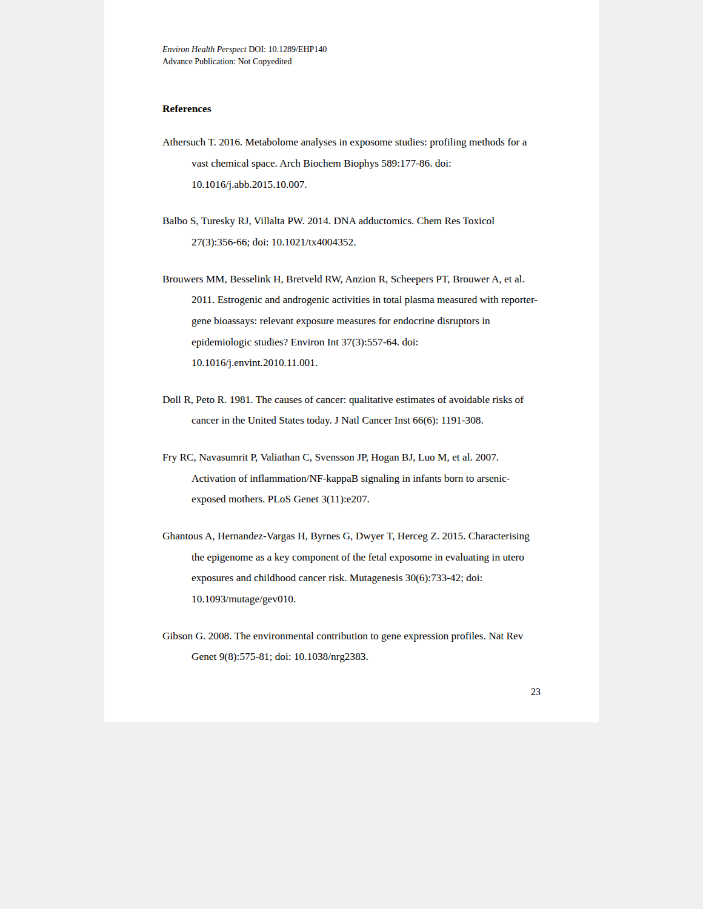Environ Health Perspect DOI: 10.1289/EHP140
Advance Publication: Not Copyedited
References
Athersuch T. 2016. Metabolome analyses in exposome studies: profiling methods for a vast chemical space. Arch Biochem Biophys 589:177-86. doi: 10.1016/j.abb.2015.10.007.
Balbo S, Turesky RJ, Villalta PW. 2014. DNA adductomics. Chem Res Toxicol 27(3):356-66; doi: 10.1021/tx4004352.
Brouwers MM, Besselink H, Bretveld RW, Anzion R, Scheepers PT, Brouwer A, et al. 2011. Estrogenic and androgenic activities in total plasma measured with reporter-gene bioassays: relevant exposure measures for endocrine disruptors in epidemiologic studies? Environ Int 37(3):557-64. doi: 10.1016/j.envint.2010.11.001.
Doll R, Peto R. 1981. The causes of cancer: qualitative estimates of avoidable risks of cancer in the United States today. J Natl Cancer Inst 66(6): 1191-308.
Fry RC, Navasumrit P, Valiathan C, Svensson JP, Hogan BJ, Luo M, et al. 2007. Activation of inflammation/NF-kappaB signaling in infants born to arsenic-exposed mothers. PLoS Genet 3(11):e207.
Ghantous A, Hernandez-Vargas H, Byrnes G, Dwyer T, Herceg Z. 2015. Characterising the epigenome as a key component of the fetal exposome in evaluating in utero exposures and childhood cancer risk. Mutagenesis 30(6):733-42; doi: 10.1093/mutage/gev010.
Gibson G. 2008. The environmental contribution to gene expression profiles. Nat Rev Genet 9(8):575-81; doi: 10.1038/nrg2383.
23